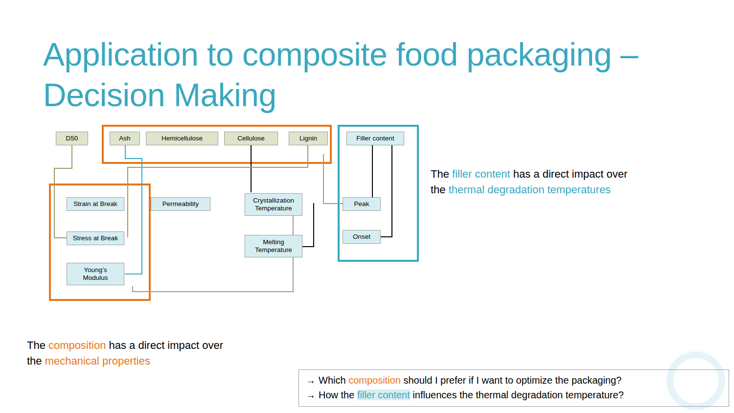Application to composite food packaging – Decision Making
D50
Ash
Hemicellulose
Cellulose
Lignin
Filler content
Strain at Break
Permeability
Crystallization
Temperature
Peak
Stress at Break
Onset
Young’s
Modulus
Melting
Temperature
The filler content has a direct impact over the thermal degradation temperatures
The composition has a direct impact over the mechanical properties
→Which composition should I prefer if I want to optimize the packaging?
→How the filler content influences the thermal degradation temperature?